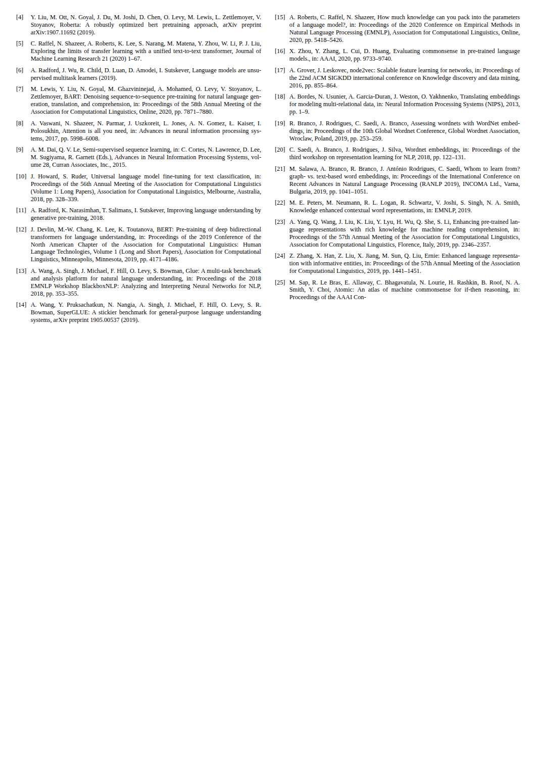Y. Liu, M. Ott, N. Goyal, J. Du, M. Joshi, D. Chen, O. Levy, M. Lewis, L. Zettlemoyer, V. Stoyanov, Roberta: A robustly optimized bert pretraining approach, arXiv preprint arXiv:1907.11692 (2019).
C. Raffel, N. Shazeer, A. Roberts, K. Lee, S. Narang, M. Matena, Y. Zhou, W. Li, P. J. Liu, Exploring the limits of transfer learning with a unified text-to-text transformer, Journal of Machine Learning Research 21 (2020) 1–67.
A. Radford, J. Wu, R. Child, D. Luan, D. Amodei, I. Sutskever, Language models are unsupervised multitask learners (2019).
M. Lewis, Y. Liu, N. Goyal, M. Ghazvininejad, A. Mohamed, O. Levy, V. Stoyanov, L. Zettlemoyer, BART: Denoising sequence-to-sequence pre-training for natural language generation, translation, and comprehension, in: Proceedings of the 58th Annual Meeting of the Association for Computational Linguistics, Online, 2020, pp. 7871–7880.
A. Vaswani, N. Shazeer, N. Parmar, J. Uszkoreit, L. Jones, A. N. Gomez, Ł. Kaiser, I. Polosukhin, Attention is all you need, in: Advances in neural information processing systems, 2017, pp. 5998–6008.
A. M. Dai, Q. V. Le, Semi-supervised sequence learning, in: C. Cortes, N. Lawrence, D. Lee, M. Sugiyama, R. Garnett (Eds.), Advances in Neural Information Processing Systems, volume 28, Curran Associates, Inc., 2015.
J. Howard, S. Ruder, Universal language model fine-tuning for text classification, in: Proceedings of the 56th Annual Meeting of the Association for Computational Linguistics (Volume 1: Long Papers), Association for Computational Linguistics, Melbourne, Australia, 2018, pp. 328–339.
A. Radford, K. Narasimhan, T. Salimans, I. Sutskever, Improving language understanding by generative pre-training, 2018.
J. Devlin, M.-W. Chang, K. Lee, K. Toutanova, BERT: Pre-training of deep bidirectional transformers for language understanding, in: Proceedings of the 2019 Conference of the North American Chapter of the Association for Computational Linguistics: Human Language Technologies, Volume 1 (Long and Short Papers), Association for Computational Linguistics, Minneapolis, Minnesota, 2019, pp. 4171–4186.
A. Wang, A. Singh, J. Michael, F. Hill, O. Levy, S. Bowman, Glue: A multi-task benchmark and analysis platform for natural language understanding, in: Proceedings of the 2018 EMNLP Workshop BlackboxNLP: Analyzing and Interpreting Neural Networks for NLP, 2018, pp. 353–355.
A. Wang, Y. Pruksachatkun, N. Nangia, A. Singh, J. Michael, F. Hill, O. Levy, S. R. Bowman, SuperGLUE: A stickier benchmark for general-purpose language understanding systems, arXiv preprint 1905.00537 (2019).
A. Roberts, C. Raffel, N. Shazeer, How much knowledge can you pack into the parameters of a language model?, in: Proceedings of the 2020 Conference on Empirical Methods in Natural Language Processing (EMNLP), Association for Computational Linguistics, Online, 2020, pp. 5418–5426.
X. Zhou, Y. Zhang, L. Cui, D. Huang, Evaluating commonsense in pre-trained language models., in: AAAI, 2020, pp. 9733–9740.
A. Grover, J. Leskovec, node2vec: Scalable feature learning for networks, in: Proceedings of the 22nd ACM SIGKDD international conference on Knowledge discovery and data mining, 2016, pp. 855–864.
A. Bordes, N. Usunier, A. Garcia-Duran, J. Weston, O. Yakhnenko, Translating embeddings for modeling multi-relational data, in: Neural Information Processing Systems (NIPS), 2013, pp. 1–9.
R. Branco, J. Rodrigues, C. Saedi, A. Branco, Assessing wordnets with WordNet embeddings, in: Proceedings of the 10th Global Wordnet Conference, Global Wordnet Association, Wroclaw, Poland, 2019, pp. 253–259.
C. Saedi, A. Branco, J. Rodrigues, J. Silva, Wordnet embeddings, in: Proceedings of the third workshop on representation learning for NLP, 2018, pp. 122–131.
M. Salawa, A. Branco, R. Branco, J. António Rodrigues, C. Saedi, Whom to learn from? graph- vs. text-based word embeddings, in: Proceedings of the International Conference on Recent Advances in Natural Language Processing (RANLP 2019), INCOMA Ltd., Varna, Bulgaria, 2019, pp. 1041–1051.
M. E. Peters, M. Neumann, R. L. Logan, R. Schwartz, V. Joshi, S. Singh, N. A. Smith, Knowledge enhanced contextual word representations, in: EMNLP, 2019.
A. Yang, Q. Wang, J. Liu, K. Liu, Y. Lyu, H. Wu, Q. She, S. Li, Enhancing pre-trained language representations with rich knowledge for machine reading comprehension, in: Proceedings of the 57th Annual Meeting of the Association for Computational Linguistics, Association for Computational Linguistics, Florence, Italy, 2019, pp. 2346–2357.
Z. Zhang, X. Han, Z. Liu, X. Jiang, M. Sun, Q. Liu, Ernie: Enhanced language representation with informative entities, in: Proceedings of the 57th Annual Meeting of the Association for Computational Linguistics, 2019, pp. 1441–1451.
M. Sap, R. Le Bras, E. Allaway, C. Bhagavatula, N. Lourie, H. Rashkin, B. Roof, N. A. Smith, Y. Choi, Atomic: An atlas of machine commonsense for if-then reasoning, in: Proceedings of the AAAI Con-